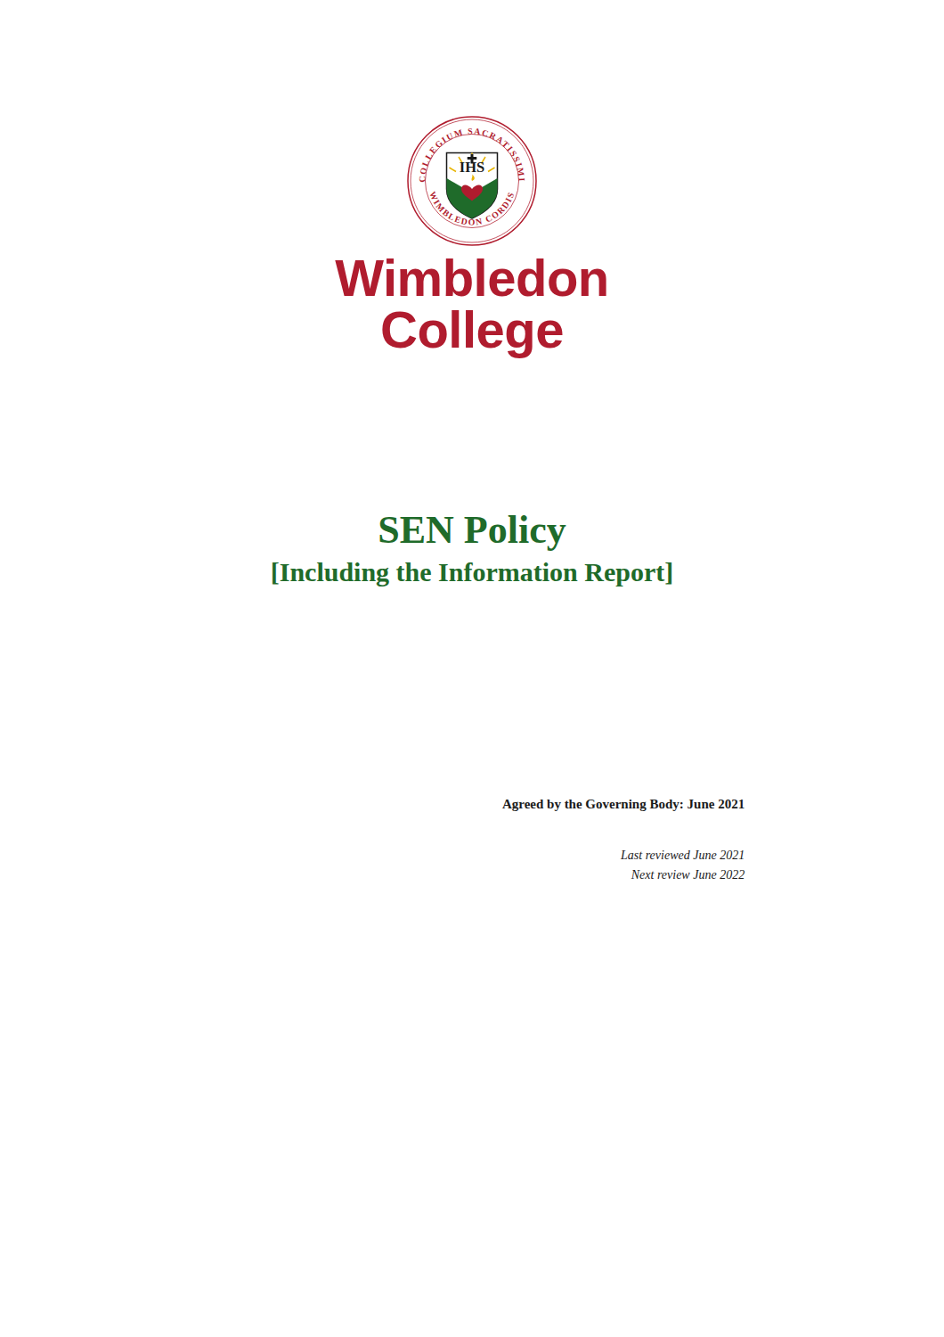COLLEGIUM SACRATISSIMI WIMBLEDON CORDIS IHS
Wimbledon College
SEN Policy
[Including the Information Report]
Agreed by the Governing Body: June 2021
Last reviewed June 2021
Next review June 2022